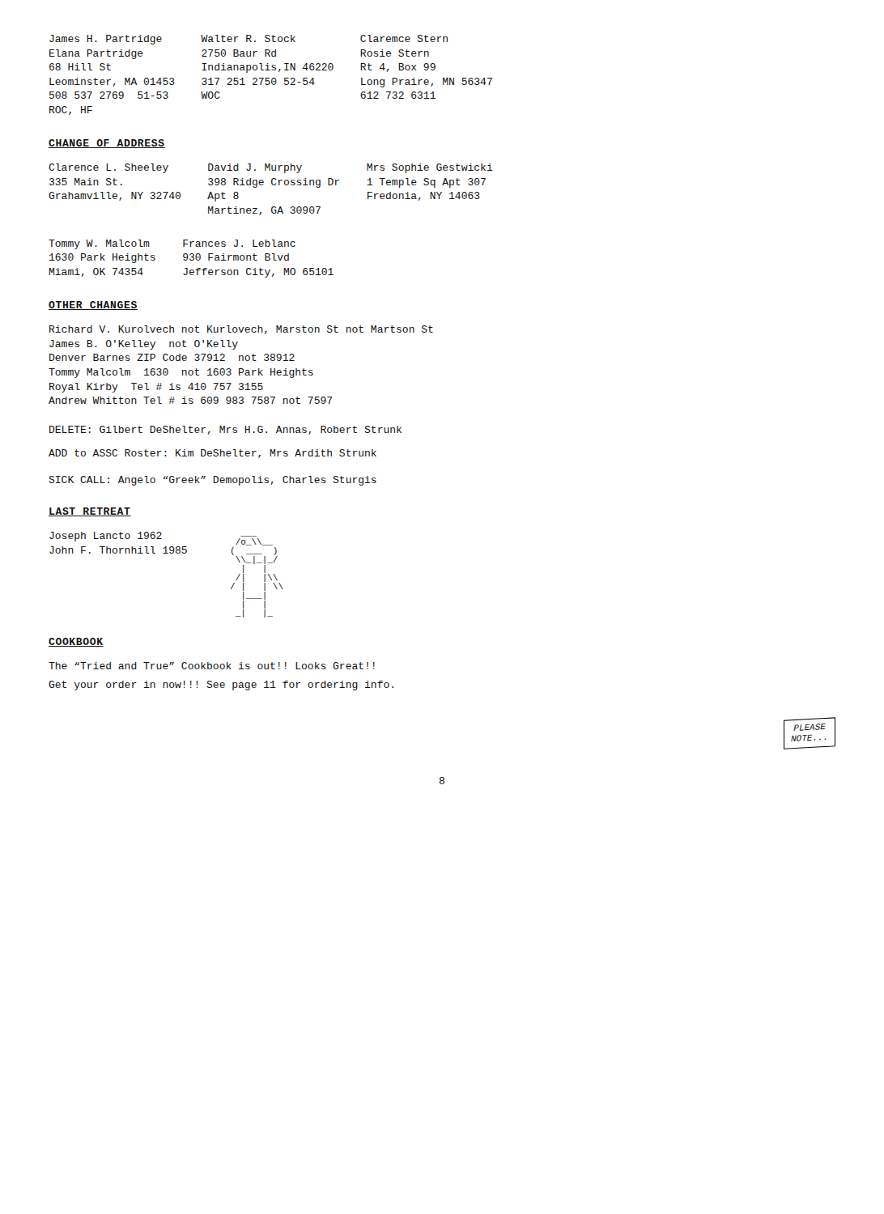James H. Partridge Elana Partridge 68 Hill St Leominster, MA 01453 508 537 2769 51-53 ROC, HF
Walter R. Stock 2750 Baur Rd Indianapolis,IN 46220 317 251 2750 52-54 WOC
Claremce Stern Rosie Stern Rt 4, Box 99 Long Praire, MN 56347 612 732 6311
CHANGE OF ADDRESS
Clarence L. Sheeley 335 Main St. Grahamville, NY 32740
David J. Murphy 398 Ridge Crossing Dr Apt 8 Martinez, GA 30907
Mrs Sophie Gestwicki 1 Temple Sq Apt 307 Fredonia, NY 14063
Tommy W. Malcolm 1630 Park Heights Miami, OK 74354
Frances J. Leblanc 930 Fairmont Blvd Jefferson City, MO 65101
OTHER CHANGES
Richard V. Kurolvech not Kurlovech, Marston St not Martson St James B. O'Kelley not O'Kelly Denver Barnes ZIP Code 37912 not 38912 Tommy Malcolm 1630 not 1603 Park Heights Royal Kirby Tel # is 410 757 3155 Andrew Whitton Tel # is 609 983 7587 not 7597
DELETE: Gilbert DeShelter, Mrs H.G. Annas, Robert Strunk
ADD to ASSC Roster: Kim DeShelter, Mrs Ardith Strunk
SICK CALL: Angelo “Greek” Demopolis, Charles Sturgis
LAST RETREAT
Joseph Lancto 1962 John F. Thornhill 1985
___ /o_\\__ ( ___ ) \\_|_|_/ | | /| |\\ / | | \\ |___| | | _| |_
COOKBOOK
The “Tried and True” Cookbook is out!! Looks Great!!
Get your order in now!!! See page 11 for ordering info.
PLEASE
NOTE...
8